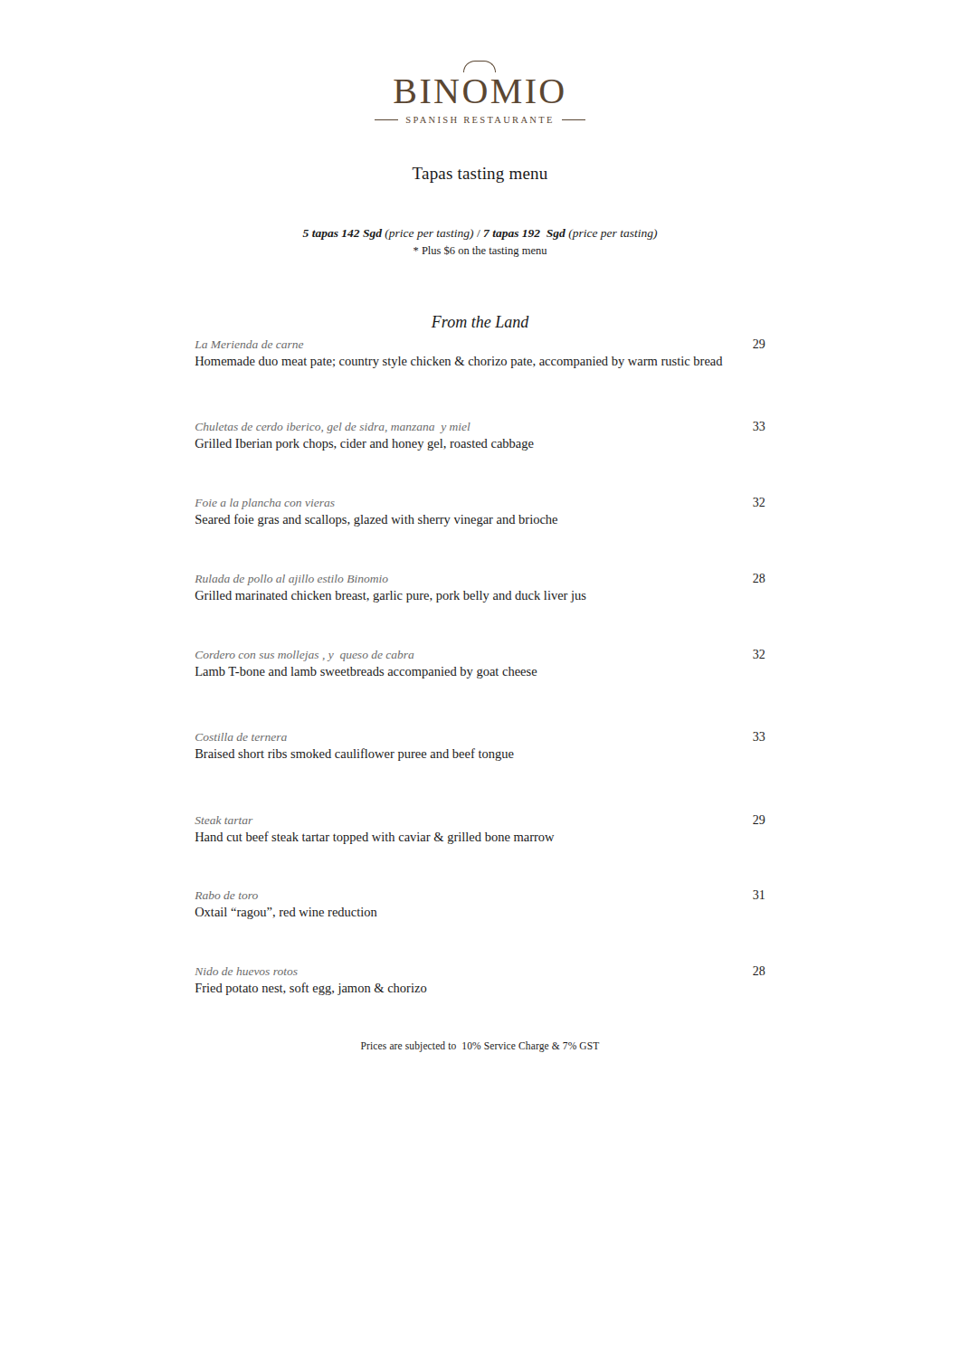BINOMIO
SPANISH RESTAURANTE
Tapas tasting menu
5 tapas 142 Sgd (price per tasting) / 7 tapas 192 Sgd (price per tasting) * Plus $6 on the tasting menu
From the Land
La Merienda de carne 29
Homemade duo meat pate; country style chicken & chorizo pate, accompanied by warm rustic bread
Chuletas de cerdo iberico, gel de sidra, manzana y miel 33
Grilled Iberian pork chops, cider and honey gel, roasted cabbage
Foie a la plancha con vieras 32
Seared foie gras and scallops, glazed with sherry vinegar and brioche
Rulada de pollo al ajillo estilo Binomio 28
Grilled marinated chicken breast, garlic pure, pork belly and duck liver jus
Cordero con sus mollejas , y queso de cabra 32
Lamb T-bone and lamb sweetbreads accompanied by goat cheese
Costilla de ternera 33
Braised short ribs smoked cauliflower puree and beef tongue
Steak tartar 29
Hand cut beef steak tartar topped with caviar & grilled bone marrow
Rabo de toro 31
Oxtail “ragou”, red wine reduction
Nido de huevos rotos 28
Fried potato nest, soft egg, jamon & chorizo
Prices are subjected to 10% Service Charge & 7% GST